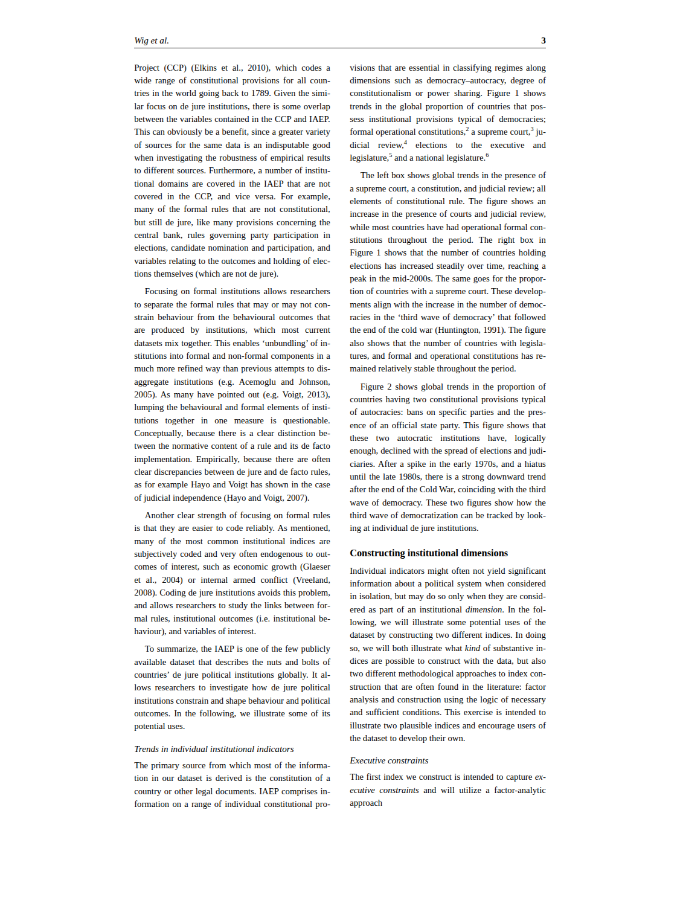Wig et al. 3
Project (CCP) (Elkins et al., 2010), which codes a wide range of constitutional provisions for all countries in the world going back to 1789. Given the similar focus on de jure institutions, there is some overlap between the variables contained in the CCP and IAEP. This can obviously be a benefit, since a greater variety of sources for the same data is an indisputable good when investigating the robustness of empirical results to different sources. Furthermore, a number of institutional domains are covered in the IAEP that are not covered in the CCP, and vice versa. For example, many of the formal rules that are not constitutional, but still de jure, like many provisions concerning the central bank, rules governing party participation in elections, candidate nomination and participation, and variables relating to the outcomes and holding of elections themselves (which are not de jure).
Focusing on formal institutions allows researchers to separate the formal rules that may or may not constrain behaviour from the behavioural outcomes that are produced by institutions, which most current datasets mix together. This enables ‘unbundling’ of institutions into formal and non-formal components in a much more refined way than previous attempts to disaggregate institutions (e.g. Acemoglu and Johnson, 2005). As many have pointed out (e.g. Voigt, 2013), lumping the behavioural and formal elements of institutions together in one measure is questionable. Conceptually, because there is a clear distinction between the normative content of a rule and its de facto implementation. Empirically, because there are often clear discrepancies between de jure and de facto rules, as for example Hayo and Voigt has shown in the case of judicial independence (Hayo and Voigt, 2007).
Another clear strength of focusing on formal rules is that they are easier to code reliably. As mentioned, many of the most common institutional indices are subjectively coded and very often endogenous to outcomes of interest, such as economic growth (Glaeser et al., 2004) or internal armed conflict (Vreeland, 2008). Coding de jure institutions avoids this problem, and allows researchers to study the links between formal rules, institutional outcomes (i.e. institutional behaviour), and variables of interest.
To summarize, the IAEP is one of the few publicly available dataset that describes the nuts and bolts of countries’ de jure political institutions globally. It allows researchers to investigate how de jure political institutions constrain and shape behaviour and political outcomes. In the following, we illustrate some of its potential uses.
Trends in individual institutional indicators
The primary source from which most of the information in our dataset is derived is the constitution of a country or other legal documents. IAEP comprises information on a range of individual constitutional provisions that are essential in classifying regimes along dimensions such as democracy–autocracy, degree of constitutionalism or power sharing. Figure 1 shows trends in the global proportion of countries that possess institutional provisions typical of democracies; formal operational constitutions,2 a supreme court,3 judicial review,4 elections to the executive and legislature,5 and a national legislature.6
The left box shows global trends in the presence of a supreme court, a constitution, and judicial review; all elements of constitutional rule. The figure shows an increase in the presence of courts and judicial review, while most countries have had operational formal constitutions throughout the period. The right box in Figure 1 shows that the number of countries holding elections has increased steadily over time, reaching a peak in the mid-2000s. The same goes for the proportion of countries with a supreme court. These developments align with the increase in the number of democracies in the ‘third wave of democracy’ that followed the end of the cold war (Huntington, 1991). The figure also shows that the number of countries with legislatures, and formal and operational constitutions has remained relatively stable throughout the period.
Figure 2 shows global trends in the proportion of countries having two constitutional provisions typical of autocracies: bans on specific parties and the presence of an official state party. This figure shows that these two autocratic institutions have, logically enough, declined with the spread of elections and judiciaries. After a spike in the early 1970s, and a hiatus until the late 1980s, there is a strong downward trend after the end of the Cold War, coinciding with the third wave of democracy. These two figures show how the third wave of democratization can be tracked by looking at individual de jure institutions.
Constructing institutional dimensions
Individual indicators might often not yield significant information about a political system when considered in isolation, but may do so only when they are considered as part of an institutional dimension. In the following, we will illustrate some potential uses of the dataset by constructing two different indices. In doing so, we will both illustrate what kind of substantive indices are possible to construct with the data, but also two different methodological approaches to index construction that are often found in the literature: factor analysis and construction using the logic of necessary and sufficient conditions. This exercise is intended to illustrate two plausible indices and encourage users of the dataset to develop their own.
Executive constraints
The first index we construct is intended to capture executive constraints and will utilize a factor-analytic approach